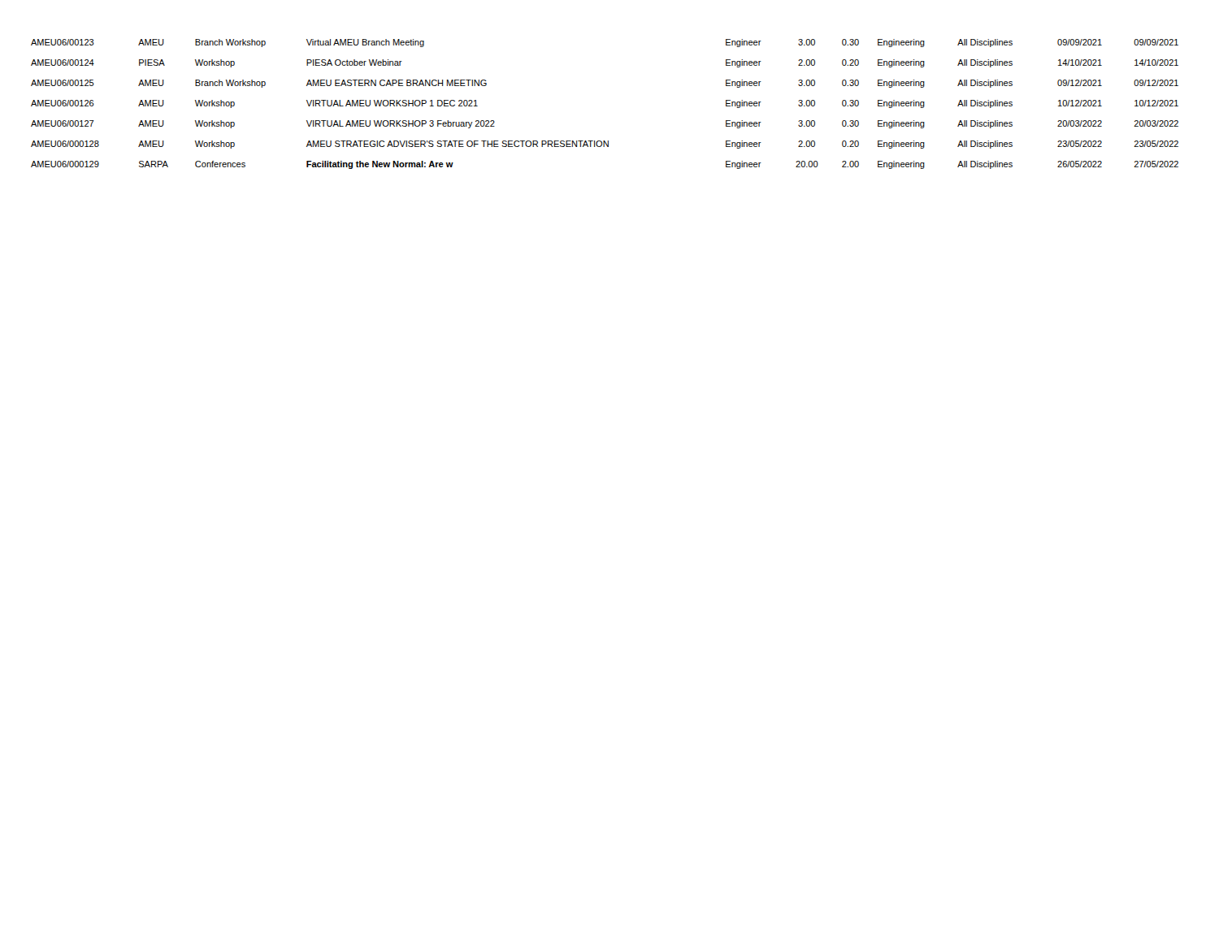| AMEU06/00123 | AMEU | Branch Workshop | Virtual AMEU Branch Meeting | Engineer | 3.00 | 0.30 | Engineering | All Disciplines | 09/09/2021 | 09/09/2021 |
| AMEU06/00124 | PIESA | Workshop | PIESA October Webinar | Engineer | 2.00 | 0.20 | Engineering | All Disciplines | 14/10/2021 | 14/10/2021 |
| AMEU06/00125 | AMEU | Branch Workshop | AMEU EASTERN CAPE BRANCH MEETING | Engineer | 3.00 | 0.30 | Engineering | All Disciplines | 09/12/2021 | 09/12/2021 |
| AMEU06/00126 | AMEU | Workshop | VIRTUAL AMEU WORKSHOP 1 DEC 2021 | Engineer | 3.00 | 0.30 | Engineering | All Disciplines | 10/12/2021 | 10/12/2021 |
| AMEU06/00127 | AMEU | Workshop | VIRTUAL AMEU WORKSHOP 3 February 2022 | Engineer | 3.00 | 0.30 | Engineering | All Disciplines | 20/03/2022 | 20/03/2022 |
| AMEU06/000128 | AMEU | Workshop | AMEU STRATEGIC ADVISER'S STATE OF THE SECTOR PRESENTATION | Engineer | 2.00 | 0.20 | Engineering | All Disciplines | 23/05/2022 | 23/05/2022 |
| AMEU06/000129 | SARPA | Conferences | Facilitating the New Normal: Are w | Engineer | 20.00 | 2.00 | Engineering | All Disciplines | 26/05/2022 | 27/05/2022 |